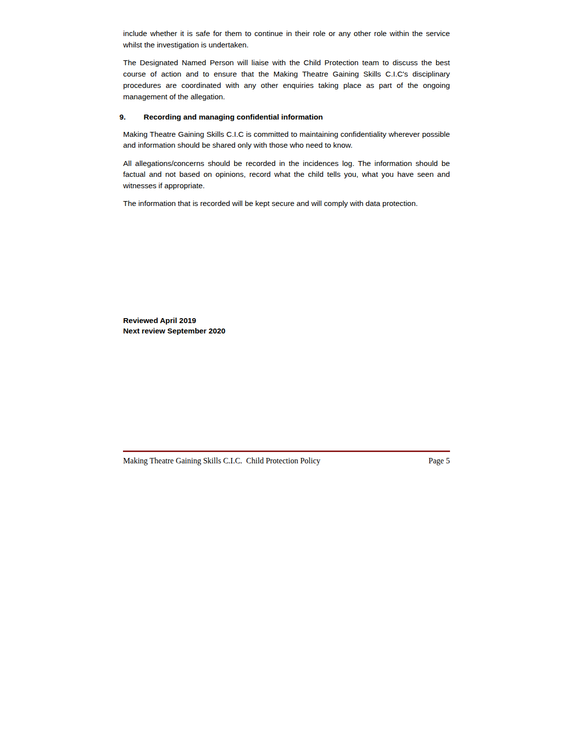include whether it is safe for them to continue in their role or any other role within the service whilst the investigation is undertaken.
The Designated Named Person will liaise with the Child Protection team to discuss the best course of action and to ensure that the Making Theatre Gaining Skills C.I.C's disciplinary procedures are coordinated with any other enquiries taking place as part of the ongoing management of the allegation.
9. Recording and managing confidential information
Making Theatre Gaining Skills C.I.C is committed to maintaining confidentiality wherever possible and information should be shared only with those who need to know.
All allegations/concerns should be recorded in the incidences log. The information should be factual and not based on opinions, record what the child tells you, what you have seen and witnesses if appropriate.
The information that is recorded will be kept secure and will comply with data protection.
Reviewed April 2019
Next review September 2020
Making Theatre Gaining Skills C.I.C. Child Protection Policy Page 5